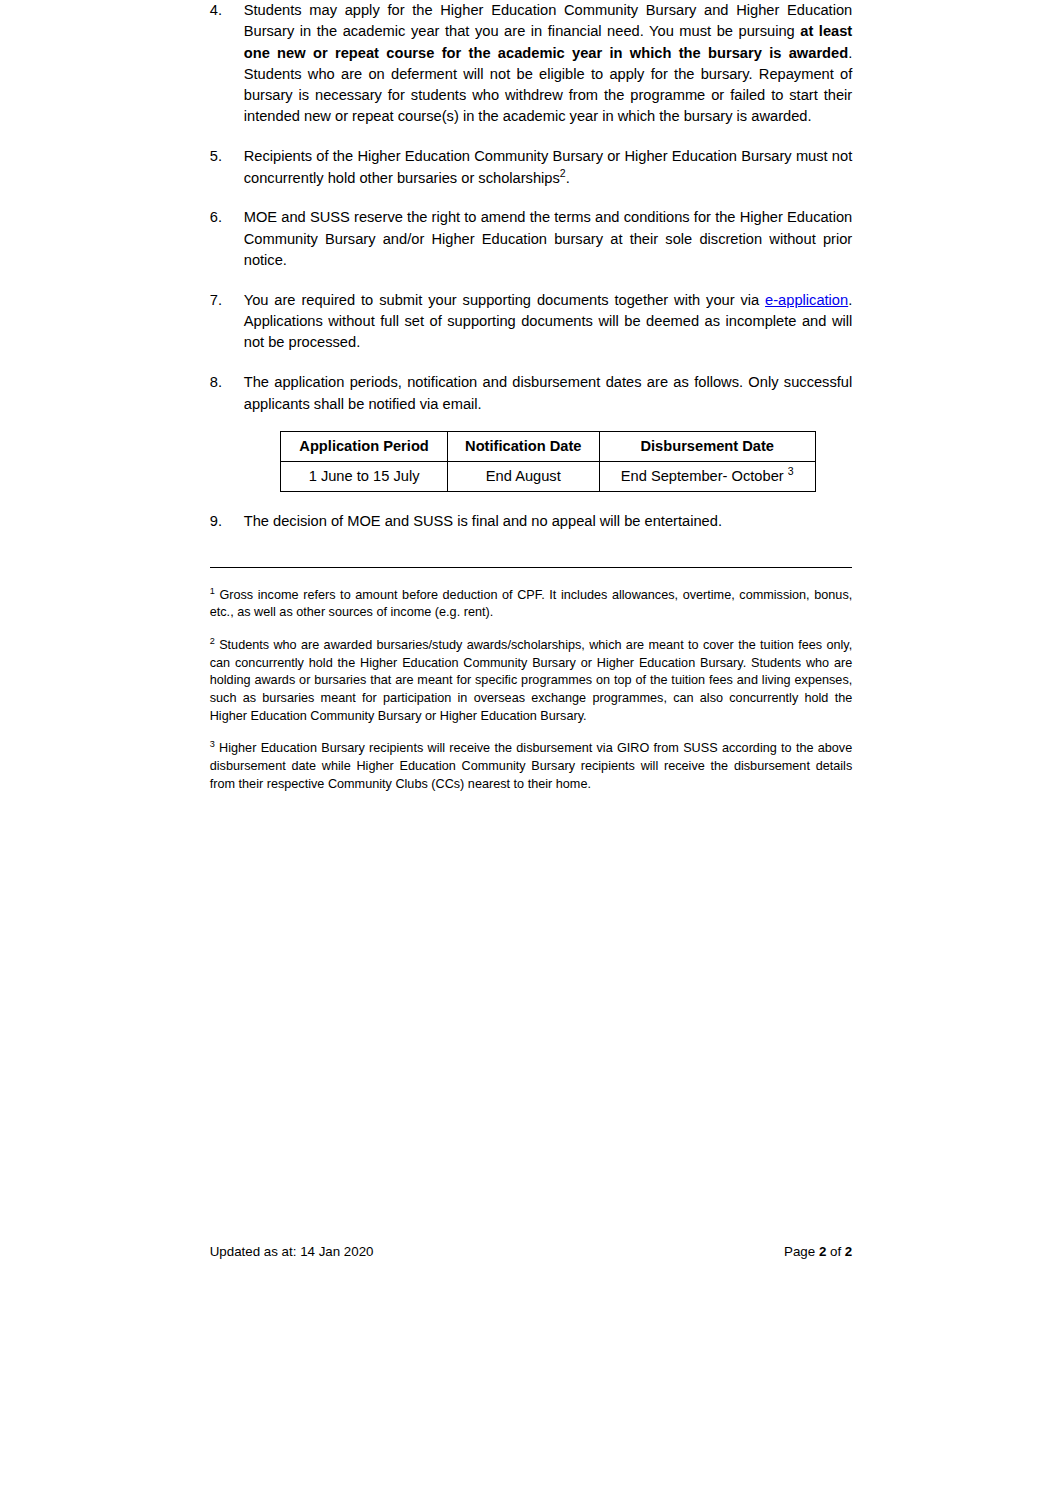Students may apply for the Higher Education Community Bursary and Higher Education Bursary in the academic year that you are in financial need. You must be pursuing at least one new or repeat course for the academic year in which the bursary is awarded. Students who are on deferment will not be eligible to apply for the bursary. Repayment of bursary is necessary for students who withdrew from the programme or failed to start their intended new or repeat course(s) in the academic year in which the bursary is awarded.
Recipients of the Higher Education Community Bursary or Higher Education Bursary must not concurrently hold other bursaries or scholarships2.
MOE and SUSS reserve the right to amend the terms and conditions for the Higher Education Community Bursary and/or Higher Education bursary at their sole discretion without prior notice.
You are required to submit your supporting documents together with your via e-application. Applications without full set of supporting documents will be deemed as incomplete and will not be processed.
The application periods, notification and disbursement dates are as follows. Only successful applicants shall be notified via email.
| Application Period | Notification Date | Disbursement Date |
| --- | --- | --- |
| 1 June to 15 July | End August | End September- October 3 |
The decision of MOE and SUSS is final and no appeal will be entertained.
1 Gross income refers to amount before deduction of CPF. It includes allowances, overtime, commission, bonus, etc., as well as other sources of income (e.g. rent).
2 Students who are awarded bursaries/study awards/scholarships, which are meant to cover the tuition fees only, can concurrently hold the Higher Education Community Bursary or Higher Education Bursary. Students who are holding awards or bursaries that are meant for specific programmes on top of the tuition fees and living expenses, such as bursaries meant for participation in overseas exchange programmes, can also concurrently hold the Higher Education Community Bursary or Higher Education Bursary.
3 Higher Education Bursary recipients will receive the disbursement via GIRO from SUSS according to the above disbursement date while Higher Education Community Bursary recipients will receive the disbursement details from their respective Community Clubs (CCs) nearest to their home.
Updated as at: 14 Jan 2020
Page 2 of 2